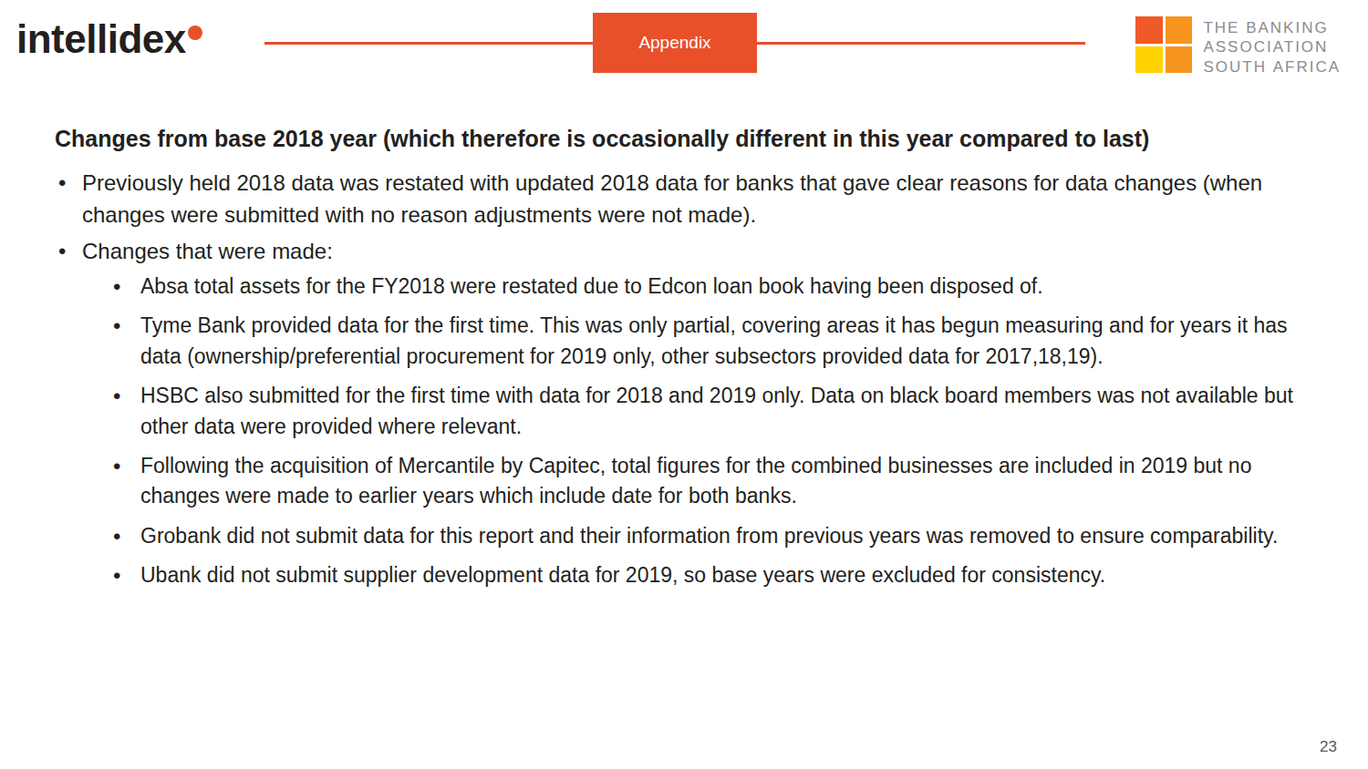intellidex
Appendix
The Banking
Association
South Africa
Changes from base 2018 year (which therefore is occasionally different in this year compared to last)
Previously held 2018 data was restated with updated 2018 data for banks that gave clear reasons for data changes (when changes were submitted with no reason adjustments were not made).
Changes that were made:
Absa total assets for the FY2018 were restated due to Edcon loan book having been disposed of.
Tyme Bank provided data for the first time. This was only partial, covering areas it has begun measuring and for years it has data (ownership/preferential procurement for 2019 only, other subsectors provided data for 2017,18,19).
HSBC also submitted for the first time with data for 2018 and 2019 only. Data on black board members was not available but other data were provided where relevant.
Following the acquisition of Mercantile by Capitec, total figures for the combined businesses are included in 2019 but no changes were made to earlier years which include date for both banks.
Grobank did not submit data for this report and their information from previous years was removed to ensure comparability.
Ubank did not submit supplier development data for 2019, so base years were excluded for consistency.
23